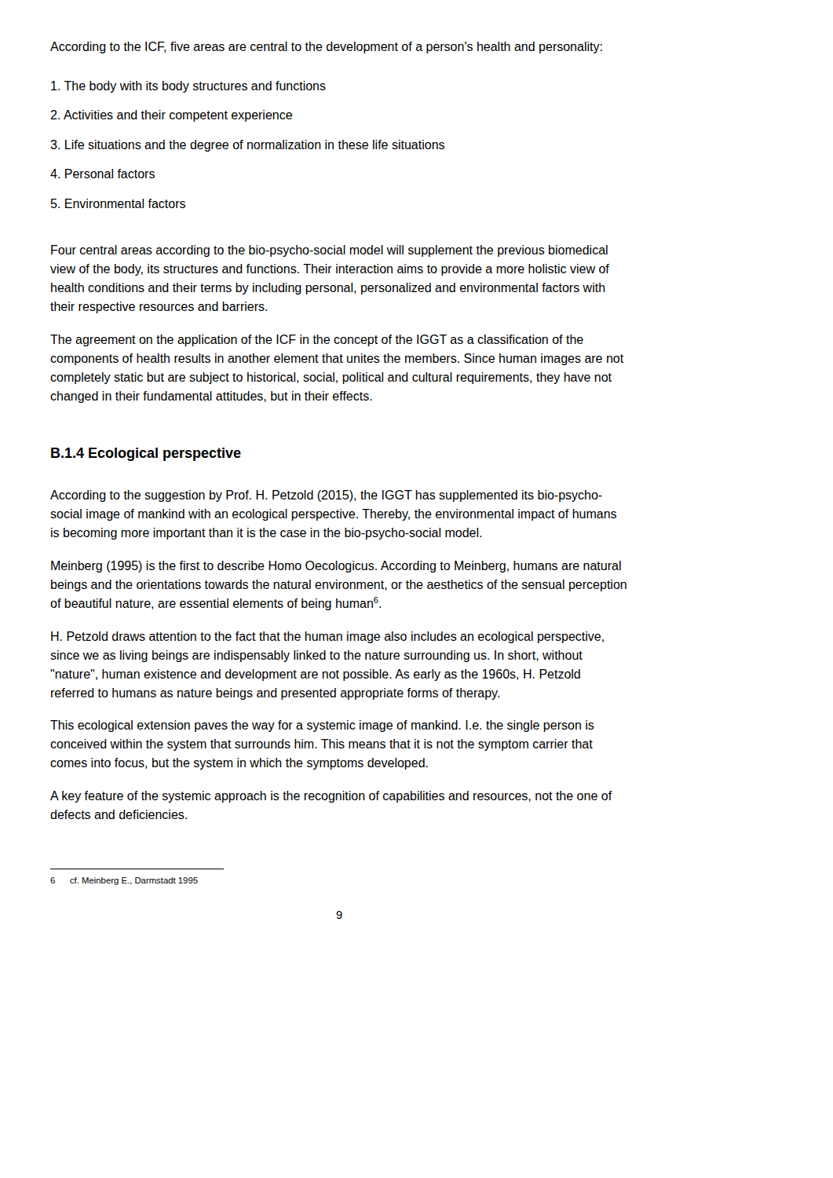According to the ICF, five areas are central to the development of a person's health and personality:
1. The body with its body structures and functions
2. Activities and their competent experience
3. Life situations and the degree of normalization in these life situations
4. Personal factors
5. Environmental factors
Four central areas according to the bio-psycho-social model will supplement the previous biomedical view of the body, its structures and functions. Their interaction aims to provide a more holistic view of health conditions and their terms by including personal, personalized and environmental factors with their respective resources and barriers.
The agreement on the application of the ICF in the concept of the IGGT as a classification of the components of health results in another element that unites the members. Since human images are not completely static but are subject to historical, social, political and cultural requirements, they have not changed in their fundamental attitudes, but in their effects.
B.1.4 Ecological perspective
According to the suggestion by Prof. H. Petzold (2015), the IGGT has supplemented its bio-psycho-social image of mankind with an ecological perspective. Thereby, the environmental impact of humans is becoming more important than it is the case in the bio-psycho-social model.
Meinberg (1995) is the first to describe Homo Oecologicus. According to Meinberg, humans are natural beings and the orientations towards the natural environment, or the aesthetics of the sensual perception of beautiful nature, are essential elements of being human6.
H. Petzold draws attention to the fact that the human image also includes an ecological perspective, since we as living beings are indispensably linked to the nature surrounding us. In short, without "nature", human existence and development are not possible. As early as the 1960s, H. Petzold referred to humans as nature beings and presented appropriate forms of therapy.
This ecological extension paves the way for a systemic image of mankind. I.e. the single person is conceived within the system that surrounds him. This means that it is not the symptom carrier that comes into focus, but the system in which the symptoms developed.
A key feature of the systemic approach is the recognition of capabilities and resources, not the one of defects and deficiencies.
6cf. Meinberg E., Darmstadt 1995
9